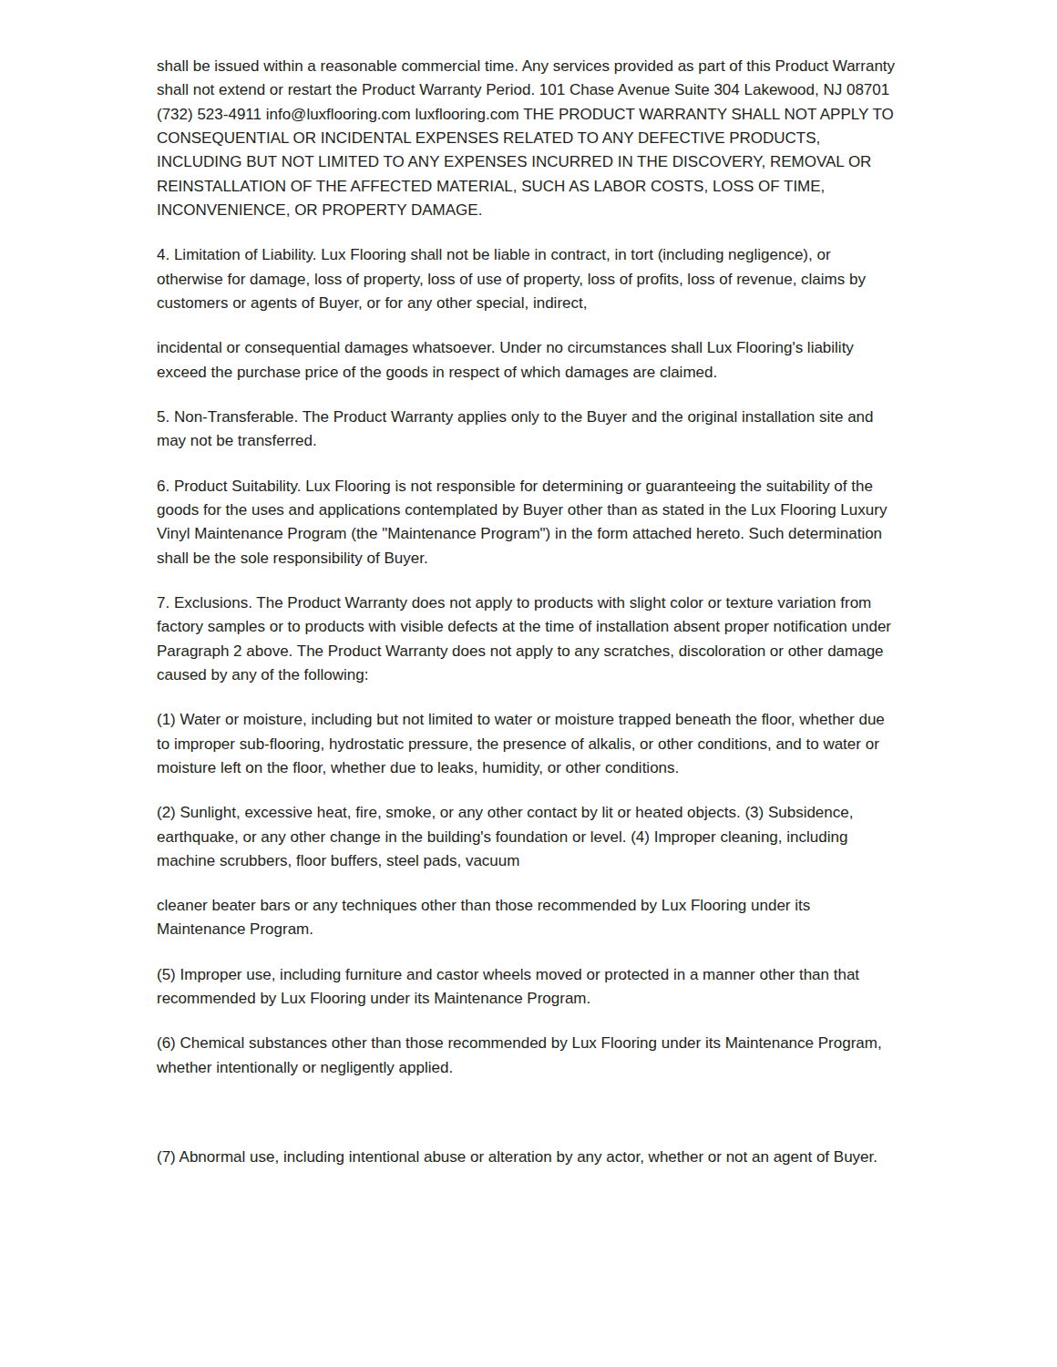shall be issued within a reasonable commercial time. Any services provided as part of this Product Warranty shall not extend or restart the Product Warranty Period. 101 Chase Avenue Suite 304 Lakewood, NJ 08701 (732) 523-4911 info@luxflooring.com luxflooring.com THE PRODUCT WARRANTY SHALL NOT APPLY TO CONSEQUENTIAL OR INCIDENTAL EXPENSES RELATED TO ANY DEFECTIVE PRODUCTS, INCLUDING BUT NOT LIMITED TO ANY EXPENSES INCURRED IN THE DISCOVERY, REMOVAL OR REINSTALLATION OF THE AFFECTED MATERIAL, SUCH AS LABOR COSTS, LOSS OF TIME, INCONVENIENCE, OR PROPERTY DAMAGE.
4. Limitation of Liability. Lux Flooring shall not be liable in contract, in tort (including negligence), or otherwise for damage, loss of property, loss of use of property, loss of profits, loss of revenue, claims by customers or agents of Buyer, or for any other special, indirect,
incidental or consequential damages whatsoever. Under no circumstances shall Lux Flooring's liability exceed the purchase price of the goods in respect of which damages are claimed.
5. Non-Transferable. The Product Warranty applies only to the Buyer and the original installation site and may not be transferred.
6. Product Suitability. Lux Flooring is not responsible for determining or guaranteeing the suitability of the goods for the uses and applications contemplated by Buyer other than as stated in the Lux Flooring Luxury Vinyl Maintenance Program (the "Maintenance Program") in the form attached hereto. Such determination shall be the sole responsibility of Buyer.
7. Exclusions. The Product Warranty does not apply to products with slight color or texture variation from factory samples or to products with visible defects at the time of installation absent proper notification under Paragraph 2 above. The Product Warranty does not apply to any scratches, discoloration or other damage caused by any of the following:
(1) Water or moisture, including but not limited to water or moisture trapped beneath the floor, whether due to improper sub-flooring, hydrostatic pressure, the presence of alkalis, or other conditions, and to water or moisture left on the floor, whether due to leaks, humidity, or other conditions.
(2) Sunlight, excessive heat, fire, smoke, or any other contact by lit or heated objects. (3) Subsidence, earthquake, or any other change in the building's foundation or level. (4) Improper cleaning, including machine scrubbers, floor buffers, steel pads, vacuum
cleaner beater bars or any techniques other than those recommended by Lux Flooring under its Maintenance Program.
(5) Improper use, including furniture and castor wheels moved or protected in a manner other than that recommended by Lux Flooring under its Maintenance Program.
(6) Chemical substances other than those recommended by Lux Flooring under its Maintenance Program, whether intentionally or negligently applied.
(7) Abnormal use, including intentional abuse or alteration by any actor, whether or not an agent of Buyer.